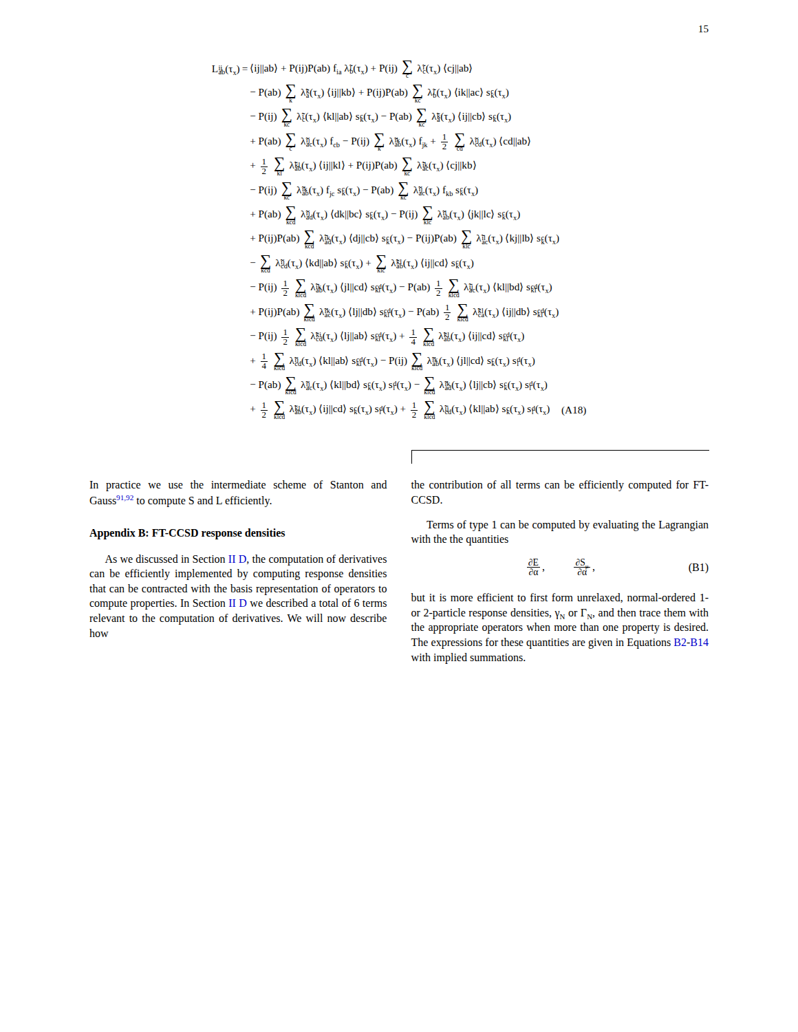15
| L ij ab (τ x ) | = | ⟨ij//ab⟩ + P(ij)P(ab) f ia λ̃ j b (τ x ) + P(ij) ∑ c λ̃ i c (τ x ) ⟨cj//ab⟩ | |
| | | − P(ab) ∑ k λ̃ k a (τ x ) ⟨ij//kb⟩ + P(ij)P(ab) ∑ kc λ̃ j b (τ x ) ⟨ik//ac⟩ s c k (τ x ) | |
| | | − P(ij) ∑ kc λ̃ i c (τ x ) ⟨kl//ab⟩ s c k (τ x ) − P(ab) ∑ kc λ̃ k a (τ x ) ⟨ij//cb⟩ s c k (τ x ) | |
| | | + P(ab) ∑ c λ̃ ij ac (τ x ) f cb − P(ij) ∑ k λ̃ ik ab (τ x ) f jk + 1 2 ∑ cd λ̃ ij cd (τ x ) ⟨cd//ab⟩ | |
| | | + 1 2 ∑ kl λ̃ kl ab (τ x ) ⟨ij//kl⟩ + P(ij)P(ab) ∑ kc λ̃ ik ac (τ x ) ⟨cj//kb⟩ | |
| | | − P(ij) ∑ kc λ̃ ik ab (τ x ) f jc s c k (τ x ) − P(ab) ∑ kc λ̃ ij ac (τ x ) f kb s c k (τ x ) | |
| | | + P(ab) ∑ kcd λ̃ ij ad (τ x ) ⟨dk//bc⟩ s c k (τ x ) − P(ij) ∑ klc λ̃ il ab (τ x ) ⟨jk//lc⟩ s c k (τ x ) | |
| | | + P(ij)P(ab) ∑ kcd λ̃ ik ad (τ x ) ⟨dj//cb⟩ s c k (τ x ) − P(ij)P(ab) ∑ klc λ̃ il ac (τ x ) ⟨kj//lb⟩ s c k (τ x ) | |
| | | − ∑ kcd λ̃ ij cd (τ x ) ⟨kd//ab⟩ s c k (τ x ) + ∑ klc λ̃ kl ab (τ x ) ⟨ij//cd⟩ s c k (τ x ) | |
| | | − P(ij) 1 2 ∑ klcd λ̃ ik ab (τ x ) ⟨jl//cd⟩ s cd kl (τ x ) − P(ab) 1 2 ∑ klcd λ̃ ij ac (τ x ) ⟨kl//bd⟩ s cd kl (τ x ) | |
| | | + P(ij)P(ab) ∑ klcd λ̃ ik ac (τ x ) ⟨lj//db⟩ s cd kl (τ x ) − P(ab) 1 2 ∑ klcd λ̃ kl ca (τ x ) ⟨ij//db⟩ s cd kl (τ x ) | |
| | | − P(ij) 1 2 ∑ klcd λ̃ ki cd (τ x ) ⟨lj//ab⟩ s cd kl (τ x ) + 1 4 ∑ klcd λ̃ kl ab (τ x ) ⟨ij//cd⟩ s cd kl (τ x ) | |
| | | + 1 4 ∑ klcd λ̃ ij cd (τ x ) ⟨kl//ab⟩ s cd kl (τ x ) − P(ij) ∑ klcd λ̃ ik ab (τ x ) ⟨jl//cd⟩ s c k (τ x ) s d l (τ x ) | |
| | | − P(ab) ∑ klcd λ̃ ij ac (τ x ) ⟨kl//bd⟩ s c k (τ x ) s d l (τ x ) − ∑ klcd λ̃ ik ad (τ x ) ⟨lj//cb⟩ s c k (τ x ) s d l (τ x ) | |
| | | + 1 2 ∑ klcd λ̃ kl ab (τ x ) ⟨ij//cd⟩ s c k (τ x ) s d l (τ x ) + 1 2 ∑ klcd λ̃ ij cd (τ x ) ⟨kl//ab⟩ s c k (τ x ) s d l (τ x ) | (A18) |
In practice we use the intermediate scheme of Stanton and Gauss91,92 to compute S and L efficiently.
Appendix B: FT-CCSD response densities
As we discussed in Section II D, the computation of derivatives can be efficiently implemented by computing response densities that can be contracted with the basis representation of operators to compute properties. In Section II D we described a total of 6 terms relevant to the computation of derivatives. We will now describe how
the contribution of all terms can be efficiently computed for FT-CCSD.
Terms of type 1 can be computed by evaluating the Lagrangian with the the quantities
∂E∂α, ∂Sμ∂α, (B1)
but it is more efficient to first form unrelaxed, normal-ordered 1- or 2-particle response densities, γN or ΓN, and then trace them with the appropriate operators when more than one property is desired. The expressions for these quantities are given in Equations B2-B14 with implied summations.